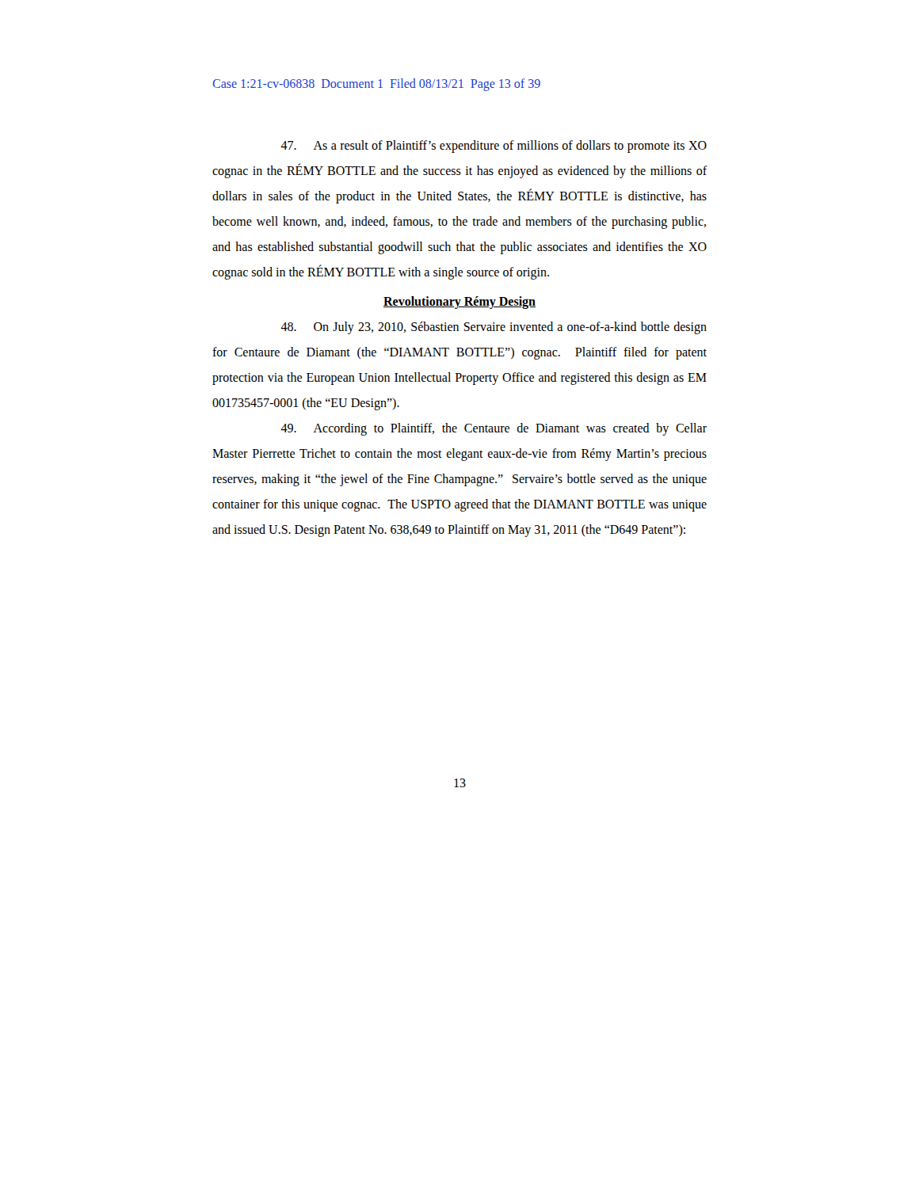Case 1:21-cv-06838 Document 1 Filed 08/13/21 Page 13 of 39
47. As a result of Plaintiff’s expenditure of millions of dollars to promote its XO cognac in the RÉMY BOTTLE and the success it has enjoyed as evidenced by the millions of dollars in sales of the product in the United States, the RÉMY BOTTLE is distinctive, has become well known, and, indeed, famous, to the trade and members of the purchasing public, and has established substantial goodwill such that the public associates and identifies the XO cognac sold in the RÉMY BOTTLE with a single source of origin.
Revolutionary Rémy Design
48. On July 23, 2010, Sébastien Servaire invented a one-of-a-kind bottle design for Centaure de Diamant (the “DIAMANT BOTTLE”) cognac. Plaintiff filed for patent protection via the European Union Intellectual Property Office and registered this design as EM 001735457-0001 (the “EU Design”).
49. According to Plaintiff, the Centaure de Diamant was created by Cellar Master Pierrette Trichet to contain the most elegant eaux-de-vie from Rémy Martin’s precious reserves, making it “the jewel of the Fine Champagne.” Servaire’s bottle served as the unique container for this unique cognac. The USPTO agreed that the DIAMANT BOTTLE was unique and issued U.S. Design Patent No. 638,649 to Plaintiff on May 31, 2011 (the “D649 Patent”):
13